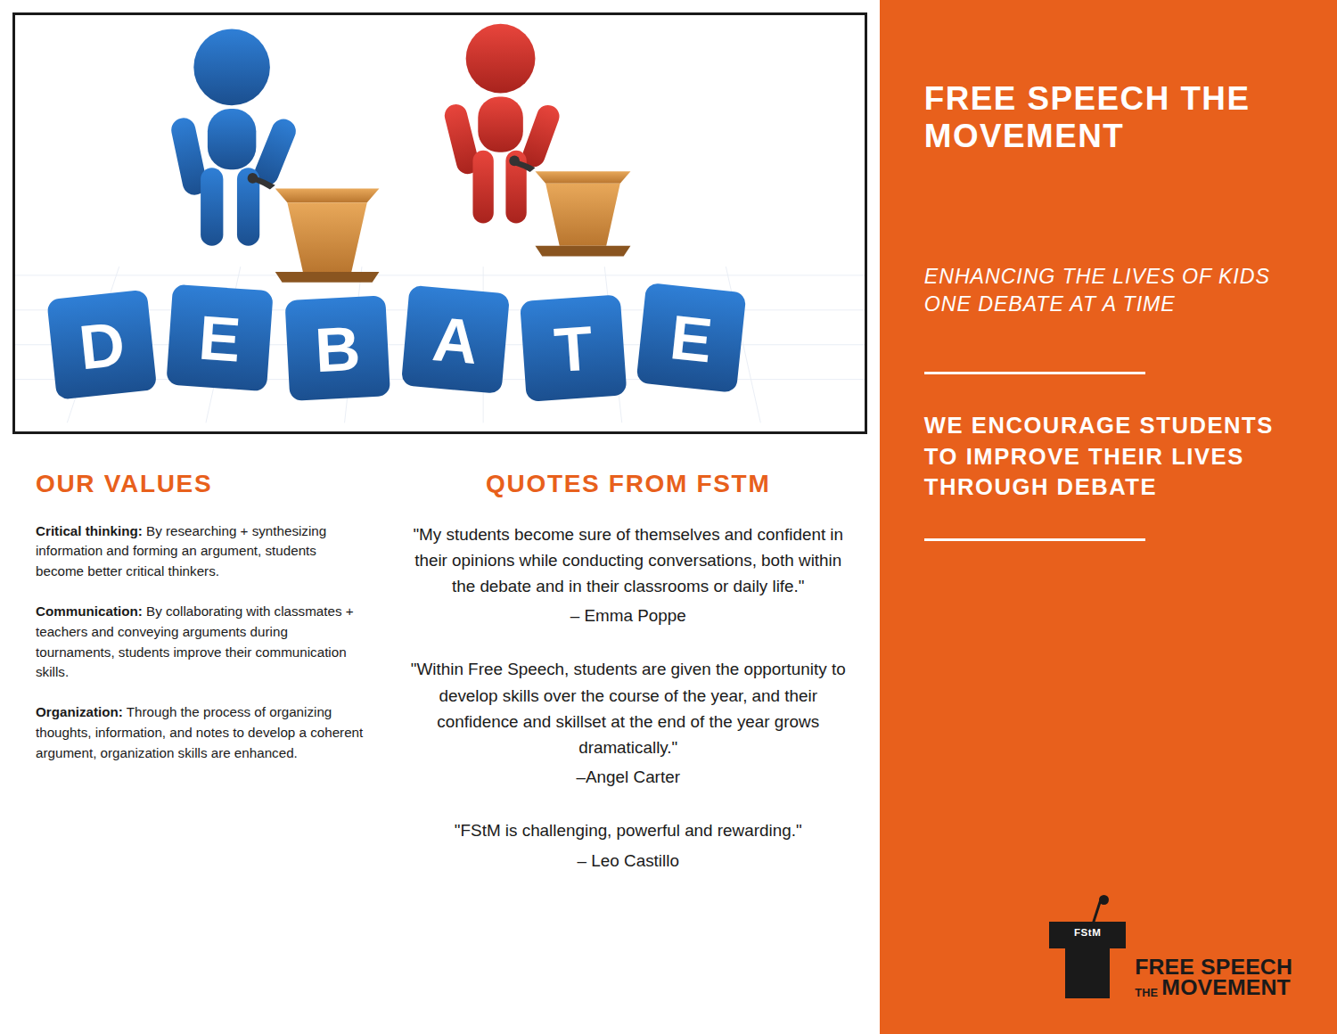Our Values
Critical thinking: By researching + synthesizing information and forming an argument, students become better critical thinkers.
Communication: By collaborating with classmates + teachers and conveying arguments during tournaments, students improve their communication skills.
Organization: Through the process of organizing thoughts, information, and notes to develop a coherent argument, organization skills are enhanced.
Quotes from FSTM
"My students become sure of themselves and confident in their opinions while conducting conversations, both within the debate and in their classrooms or daily life."
– Emma Poppe
"Within Free Speech, students are given the opportunity to develop skills over the course of the year, and their confidence and skillset at the end of the year grows dramatically."
–Angel Carter
"FStM is challenging, powerful and rewarding."
– Leo Castillo
Free Speech the Movement
Enhancing the lives of kids one debate at a time
We encourage students to improve their lives through debate
FStM
FREE SPEECH
THE MOVEMENT